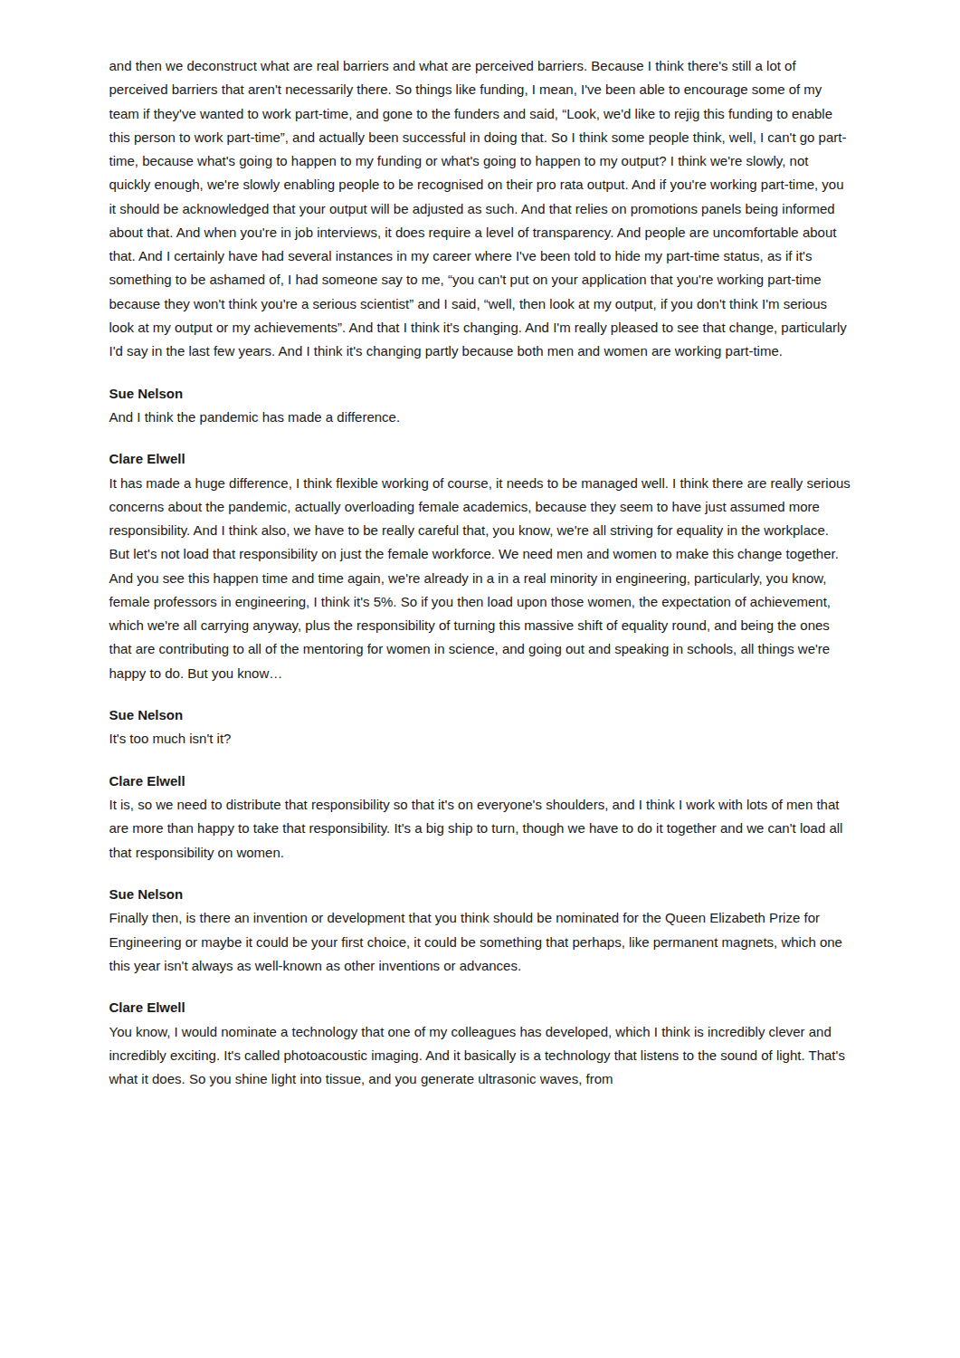and then we deconstruct what are real barriers and what are perceived barriers. Because I think there's still a lot of perceived barriers that aren't necessarily there. So things like funding, I mean, I've been able to encourage some of my team if they've wanted to work part-time, and gone to the funders and said, “Look, we'd like to rejig this funding to enable this person to work part-time”, and actually been successful in doing that. So I think some people think, well, I can't go part-time, because what's going to happen to my funding or what's going to happen to my output? I think we're slowly, not quickly enough, we're slowly enabling people to be recognised on their pro rata output. And if you're working part-time, you it should be acknowledged that your output will be adjusted as such. And that relies on promotions panels being informed about that. And when you're in job interviews, it does require a level of transparency. And people are uncomfortable about that. And I certainly have had several instances in my career where I've been told to hide my part-time status, as if it's something to be ashamed of, I had someone say to me, “you can't put on your application that you're working part-time because they won't think you're a serious scientist” and I said, “well, then look at my output, if you don't think I'm serious look at my output or my achievements”. And that I think it's changing. And I'm really pleased to see that change, particularly I'd say in the last few years. And I think it's changing partly because both men and women are working part-time.
Sue Nelson
And I think the pandemic has made a difference.
Clare Elwell
It has made a huge difference, I think flexible working of course, it needs to be managed well. I think there are really serious concerns about the pandemic, actually overloading female academics, because they seem to have just assumed more responsibility. And I think also, we have to be really careful that, you know, we're all striving for equality in the workplace. But let's not load that responsibility on just the female workforce. We need men and women to make this change together. And you see this happen time and time again, we're already in a in a real minority in engineering, particularly, you know, female professors in engineering, I think it's 5%. So if you then load upon those women, the expectation of achievement, which we're all carrying anyway, plus the responsibility of turning this massive shift of equality round, and being the ones that are contributing to all of the mentoring for women in science, and going out and speaking in schools, all things we're happy to do. But you know…
Sue Nelson
It's too much isn't it?
Clare Elwell
It is, so we need to distribute that responsibility so that it's on everyone's shoulders, and I think I work with lots of men that are more than happy to take that responsibility. It's a big ship to turn, though we have to do it together and we can't load all that responsibility on women.
Sue Nelson
Finally then, is there an invention or development that you think should be nominated for the Queen Elizabeth Prize for Engineering or maybe it could be your first choice, it could be something that perhaps, like permanent magnets, which one this year isn't always as well-known as other inventions or advances.
Clare Elwell
You know, I would nominate a technology that one of my colleagues has developed, which I think is incredibly clever and incredibly exciting. It's called photoacoustic imaging. And it basically is a technology that listens to the sound of light. That's what it does. So you shine light into tissue, and you generate ultrasonic waves, from